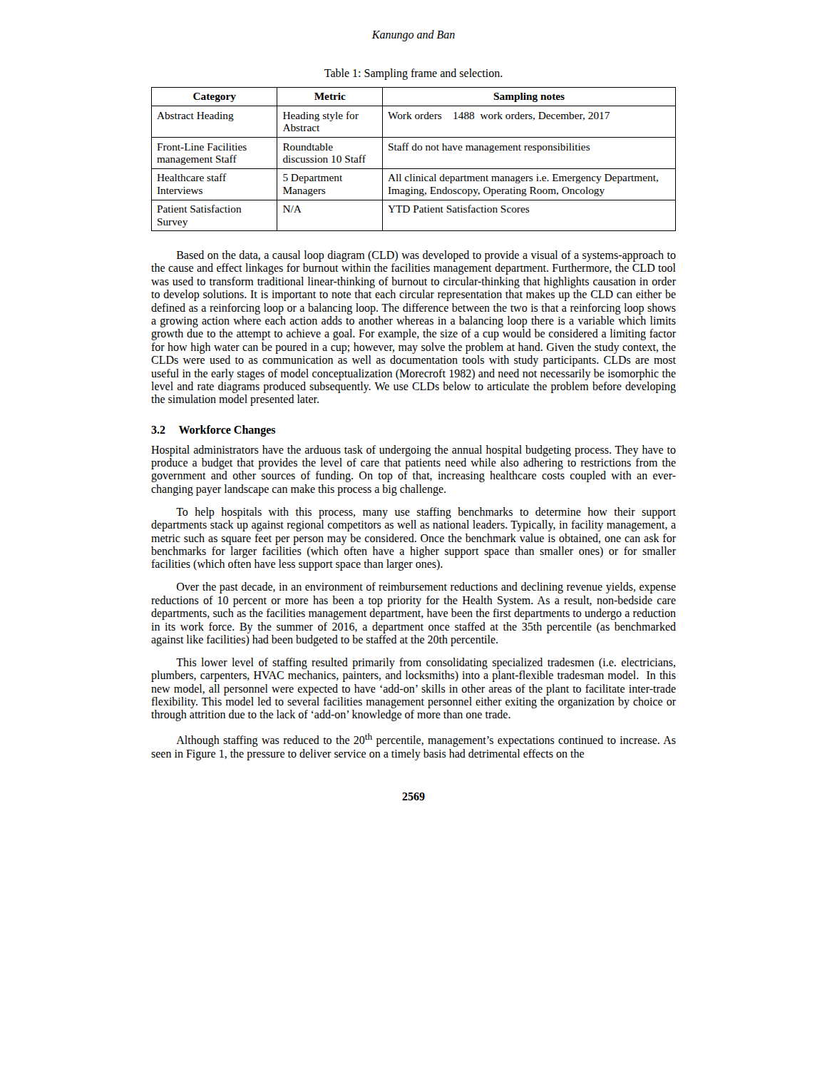Kanungo and Ban
Table 1: Sampling frame and selection.
| Category | Metric | Sampling notes |
| --- | --- | --- |
| Abstract Heading | Heading style for Abstract | Work orders 1488 work orders, December, 2017 |
| Front-Line Facilities management Staff | Roundtable discussion 10 Staff | Staff do not have management responsibilities |
| Healthcare staff Interviews | 5 Department Managers | All clinical department managers i.e. Emergency Department, Imaging, Endoscopy, Operating Room, Oncology |
| Patient Satisfaction Survey | N/A | YTD Patient Satisfaction Scores |
Based on the data, a causal loop diagram (CLD) was developed to provide a visual of a systems-approach to the cause and effect linkages for burnout within the facilities management department. Furthermore, the CLD tool was used to transform traditional linear-thinking of burnout to circular-thinking that highlights causation in order to develop solutions. It is important to note that each circular representation that makes up the CLD can either be defined as a reinforcing loop or a balancing loop. The difference between the two is that a reinforcing loop shows a growing action where each action adds to another whereas in a balancing loop there is a variable which limits growth due to the attempt to achieve a goal. For example, the size of a cup would be considered a limiting factor for how high water can be poured in a cup; however, may solve the problem at hand. Given the study context, the CLDs were used to as communication as well as documentation tools with study participants. CLDs are most useful in the early stages of model conceptualization (Morecroft 1982) and need not necessarily be isomorphic the level and rate diagrams produced subsequently. We use CLDs below to articulate the problem before developing the simulation model presented later.
3.2 Workforce Changes
Hospital administrators have the arduous task of undergoing the annual hospital budgeting process. They have to produce a budget that provides the level of care that patients need while also adhering to restrictions from the government and other sources of funding. On top of that, increasing healthcare costs coupled with an ever-changing payer landscape can make this process a big challenge.
To help hospitals with this process, many use staffing benchmarks to determine how their support departments stack up against regional competitors as well as national leaders. Typically, in facility management, a metric such as square feet per person may be considered. Once the benchmark value is obtained, one can ask for benchmarks for larger facilities (which often have a higher support space than smaller ones) or for smaller facilities (which often have less support space than larger ones).
Over the past decade, in an environment of reimbursement reductions and declining revenue yields, expense reductions of 10 percent or more has been a top priority for the Health System. As a result, non-bedside care departments, such as the facilities management department, have been the first departments to undergo a reduction in its work force. By the summer of 2016, a department once staffed at the 35th percentile (as benchmarked against like facilities) had been budgeted to be staffed at the 20th percentile.
This lower level of staffing resulted primarily from consolidating specialized tradesmen (i.e. electricians, plumbers, carpenters, HVAC mechanics, painters, and locksmiths) into a plant-flexible tradesman model. In this new model, all personnel were expected to have ‘add-on’ skills in other areas of the plant to facilitate inter-trade flexibility. This model led to several facilities management personnel either exiting the organization by choice or through attrition due to the lack of ‘add-on’ knowledge of more than one trade.
Although staffing was reduced to the 20th percentile, management’s expectations continued to increase. As seen in Figure 1, the pressure to deliver service on a timely basis had detrimental effects on the
2569